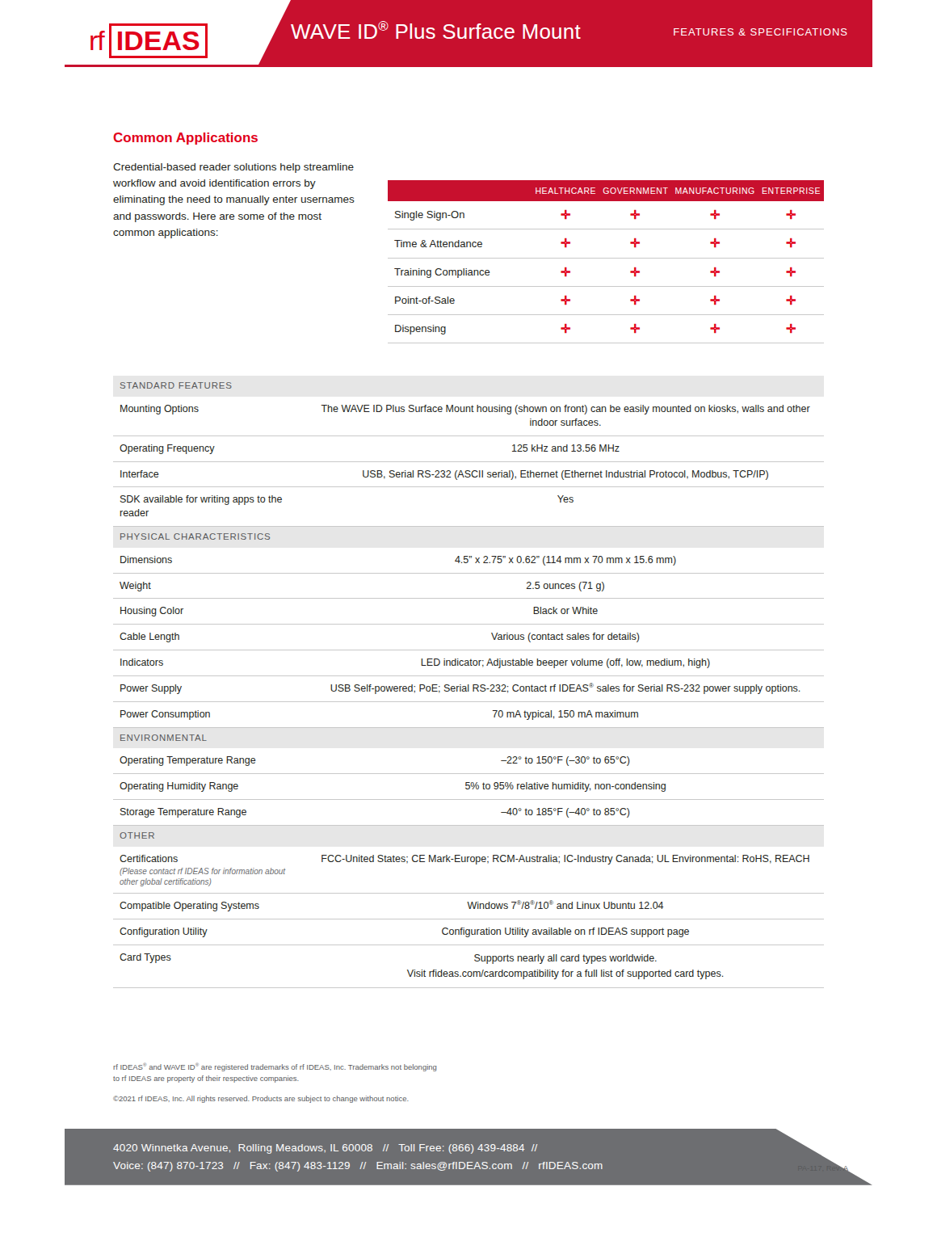rf IDEAS
WAVE ID® Plus Surface Mount
Features & Specifications
Common Applications
Credential-based reader solutions help streamline workflow and avoid identification errors by eliminating the need to manually enter usernames and passwords. Here are some of the most common applications:
| | Healthcare | Government | Manufacturing | Enterprise |
| --- | --- | --- | --- | --- |
| Single Sign-On | ✛ | ✛ | ✛ | ✛ |
| Time & Attendance | ✛ | ✛ | ✛ | ✛ |
| Training Compliance | ✛ | ✛ | ✛ | ✛ |
| Point-of-Sale | ✛ | ✛ | ✛ | ✛ |
| Dispensing | ✛ | ✛ | ✛ | ✛ |
| Standard Features |
| Mounting Options | The WAVE ID Plus Surface Mount housing (shown on front) can be easily mounted on kiosks, walls and other indoor surfaces. |
| Operating Frequency | 125 kHz and 13.56 MHz |
| Interface | USB, Serial RS-232 (ASCII serial), Ethernet (Ethernet Industrial Protocol, Modbus, TCP/IP) |
| SDK available for writing apps to the reader | Yes |
| Physical Characteristics |
| Dimensions | 4.5” x 2.75” x 0.62” (114 mm x 70 mm x 15.6 mm) |
| Weight | 2.5 ounces (71 g) |
| Housing Color | Black or White |
| Cable Length | Various (contact sales for details) |
| Indicators | LED indicator; Adjustable beeper volume (off, low, medium, high) |
| Power Supply | USB Self-powered; PoE; Serial RS-232; Contact rf IDEAS ® sales for Serial RS-232 power supply options. |
| Power Consumption | 70 mA typical, 150 mA maximum |
| Environmental |
| Operating Temperature Range | –22° to 150°F (–30° to 65°C) |
| Operating Humidity Range | 5% to 95% relative humidity, non-condensing |
| Storage Temperature Range | –40° to 185°F (–40° to 85°C) |
| Other |
| Certifications (Please contact rf IDEAS for information about other global certifications) | FCC-United States; CE Mark-Europe; RCM-Australia; IC-Industry Canada; UL Environmental: RoHS, REACH |
| Compatible Operating Systems | Windows 7 ® /8 ® /10 ® and Linux Ubuntu 12.04 |
| Configuration Utility | Configuration Utility available on rf IDEAS support page |
| Card Types | Supports nearly all card types worldwide. Visit rfideas.com/cardcompatibility for a full list of supported card types. |
rf IDEAS® and WAVE ID® are registered trademarks of rf IDEAS, Inc. Trademarks not belonging
to rf IDEAS are property of their respective companies.
©2021 rf IDEAS, Inc. All rights reserved. Products are subject to change without notice.
4020 Winnetka Avenue, Rolling Meadows, IL 60008 // Toll Free: (866) 439-4884 //
Voice: (847) 870-1723 // Fax: (847) 483-1129 // Email: sales@rfIDEAS.com // rfIDEAS.com
PA-117, Rev. A